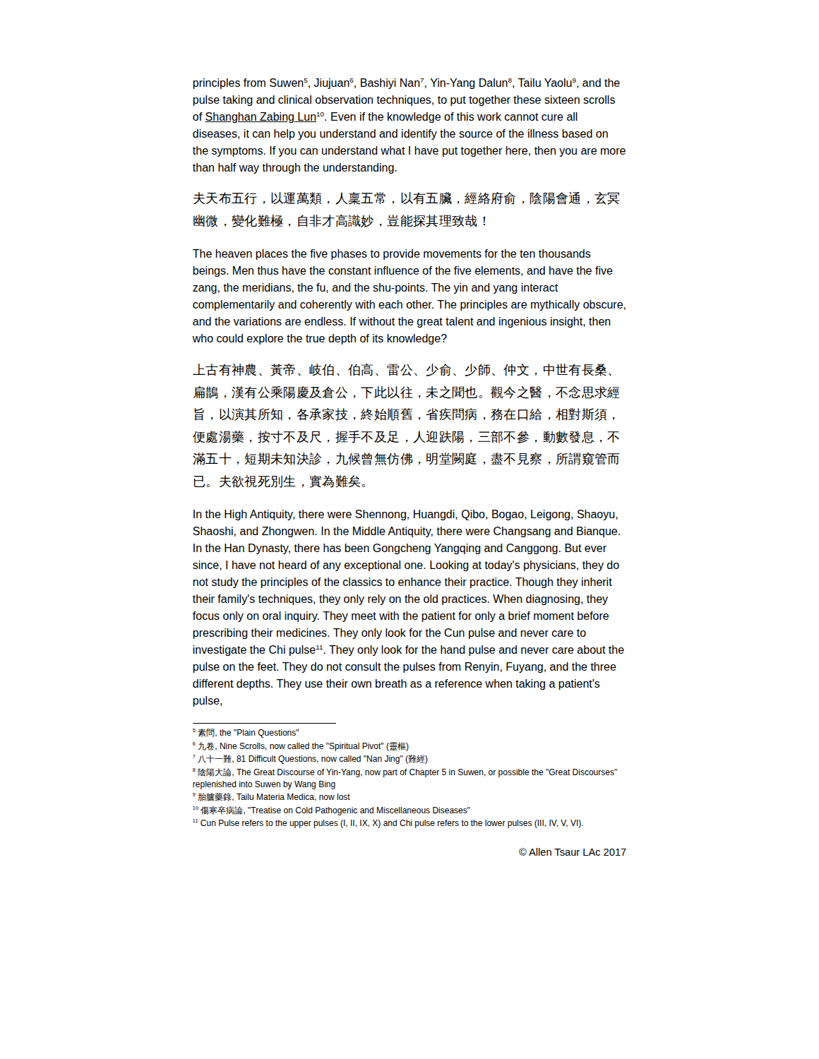principles from Suwen5, Jiujuan6, Bashiyi Nan7, Yin-Yang Dalun8, Tailu Yaolu9, and the pulse taking and clinical observation techniques, to put together these sixteen scrolls of Shanghan Zabing Lun10. Even if the knowledge of this work cannot cure all diseases, it can help you understand and identify the source of the illness based on the symptoms. If you can understand what I have put together here, then you are more than half way through the understanding.
夫天布五行，以運萬類，人稟五常，以有五臟，經絡府俞，陰陽會通，玄冥幽微，變化難極，自非才高識妙，豈能探其理致哉！
The heaven places the five phases to provide movements for the ten thousands beings. Men thus have the constant influence of the five elements, and have the five zang, the meridians, the fu, and the shu-points. The yin and yang interact complementarily and coherently with each other. The principles are mythically obscure, and the variations are endless. If without the great talent and ingenious insight, then who could explore the true depth of its knowledge?
上古有神農、黃帝、岐伯、伯高、雷公、少俞、少師、仲文，中世有長桑、扁鵲，漢有公乘陽慶及倉公，下此以往，未之聞也。觀今之醫，不念思求經旨，以演其所知，各承家技，終始順舊，省疾問病，務在口給，相對斯須，便處湯藥，按寸不及尺，握手不及足，人迎趺陽，三部不參，動數發息，不滿五十，短期未知決診，九候曾無仿佛，明堂闕庭，盡不見察，所謂窺管而已。夫欲視死別生，實為難矣。
In the High Antiquity, there were Shennong, Huangdi, Qibo, Bogao, Leigong, Shaoyu, Shaoshi, and Zhongwen. In the Middle Antiquity, there were Changsang and Bianque. In the Han Dynasty, there has been Gongcheng Yangqing and Canggong. But ever since, I have not heard of any exceptional one. Looking at today's physicians, they do not study the principles of the classics to enhance their practice. Though they inherit their family's techniques, they only rely on the old practices. When diagnosing, they focus only on oral inquiry. They meet with the patient for only a brief moment before prescribing their medicines. They only look for the Cun pulse and never care to investigate the Chi pulse11. They only look for the hand pulse and never care about the pulse on the feet. They do not consult the pulses from Renyin, Fuyang, and the three different depths. They use their own breath as a reference when taking a patient's pulse,
5 素問, the "Plain Questions"
6 九卷, Nine Scrolls, now called the "Spiritual Pivot" (靈樞)
7 八十一難, 81 Difficult Questions, now called "Nan Jing" (難經)
8 陰陽大論, The Great Discourse of Yin-Yang, now part of Chapter 5 in Suwen, or possible the "Great Discourses" replenished into Suwen by Wang Bing
9 胎臚藥錄, Tailu Materia Medica, now lost
10 傷寒卒病論, "Treatise on Cold Pathogenic and Miscellaneous Diseases"
11 Cun Pulse refers to the upper pulses (I, II, IX, X) and Chi pulse refers to the lower pulses (III, IV, V, VI).
© Allen Tsaur LAc 2017